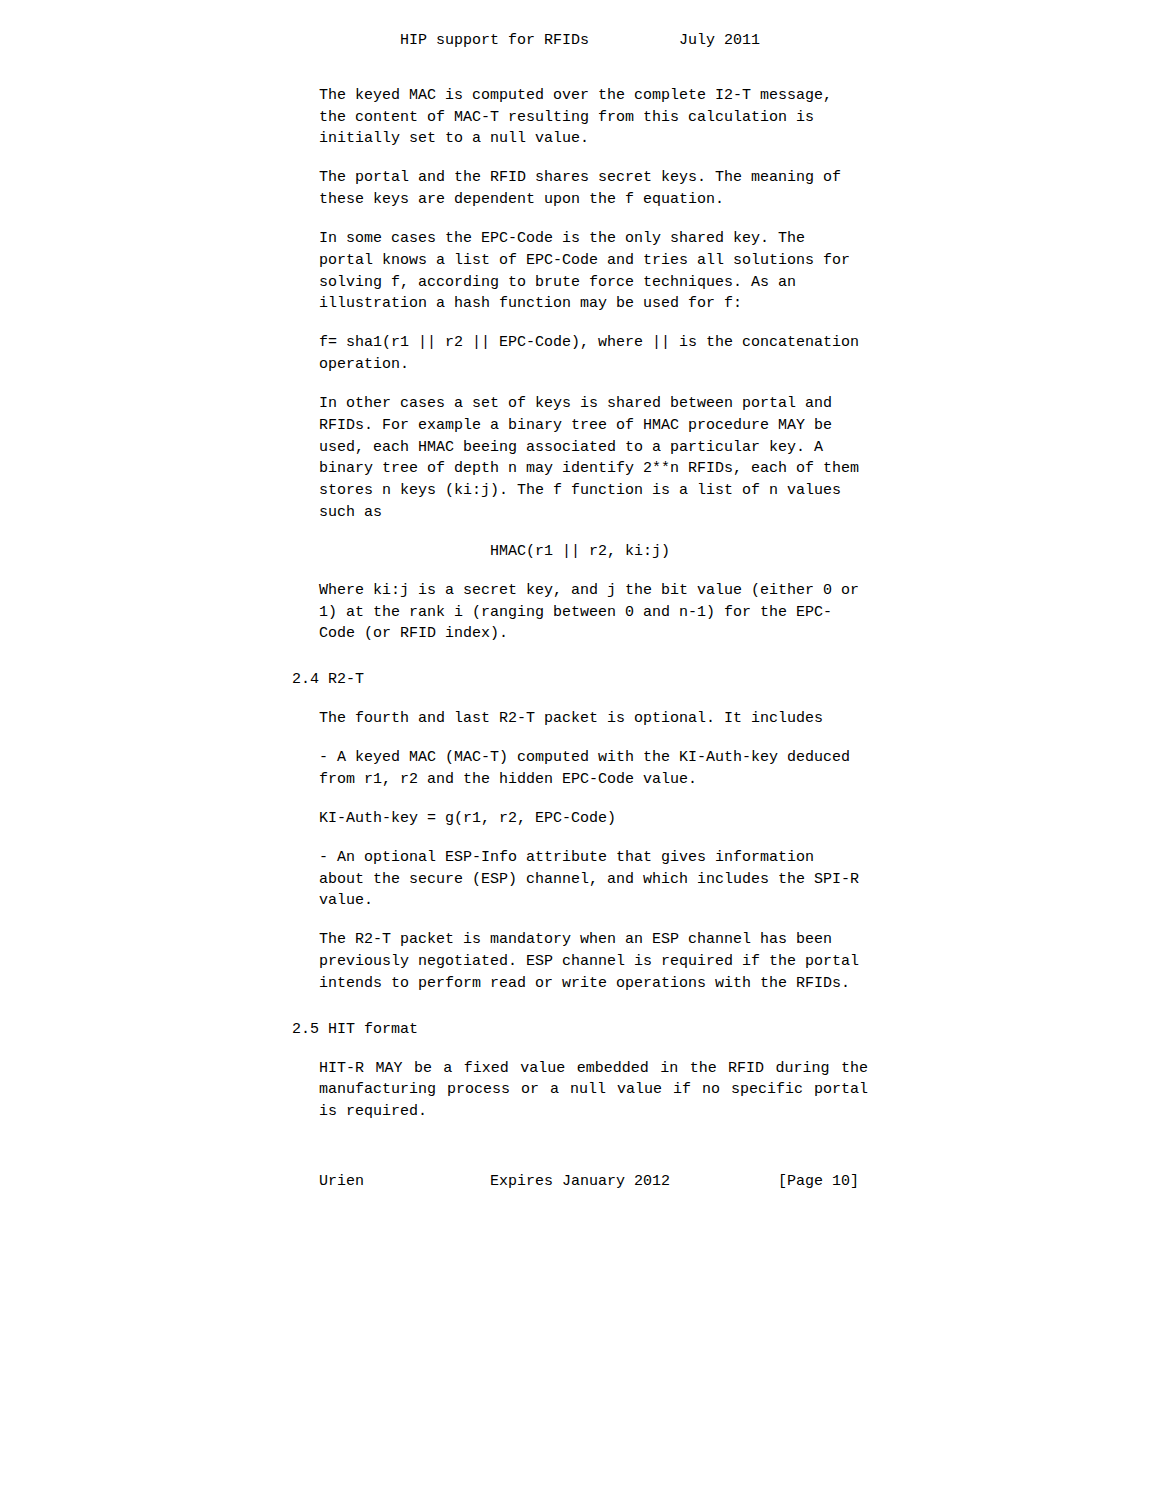HIP support for RFIDs July 2011
The keyed MAC is computed over the complete I2-T message, the content of MAC-T resulting from this calculation is initially set to a null value.
The portal and the RFID shares secret keys. The meaning of these keys are dependent upon the f equation.
In some cases the EPC-Code is the only shared key. The portal knows a list of EPC-Code and tries all solutions for solving f, according to brute force techniques. As an illustration a hash function may be used for f:
f= sha1(r1 || r2 || EPC-Code), where || is the concatenation operation.
In other cases a set of keys is shared between portal and RFIDs. For example a binary tree of HMAC procedure MAY be used, each HMAC beeing associated to a particular key. A binary tree of depth n may identify 2**n RFIDs, each of them stores n keys (ki:j). The f function is a list of n values such as
HMAC(r1 || r2, ki:j)
Where ki:j is a secret key, and j the bit value (either 0 or 1) at the rank i (ranging between 0 and n-1) for the EPC-Code (or RFID index).
2.4 R2-T
The fourth and last R2-T packet is optional. It includes
- A keyed MAC (MAC-T) computed with the KI-Auth-key deduced from r1, r2 and the hidden EPC-Code value.
KI-Auth-key = g(r1, r2, EPC-Code)
- An optional ESP-Info attribute that gives information about the secure (ESP) channel, and which includes the SPI-R value.
The R2-T packet is mandatory when an ESP channel has been previously negotiated. ESP channel is required if the portal intends to perform read or write operations with the RFIDs.
2.5 HIT format
HIT-R MAY be a fixed value embedded in the RFID during the manufacturing process or a null value if no specific portal is required.
UrienExpires January 2012[Page 10]